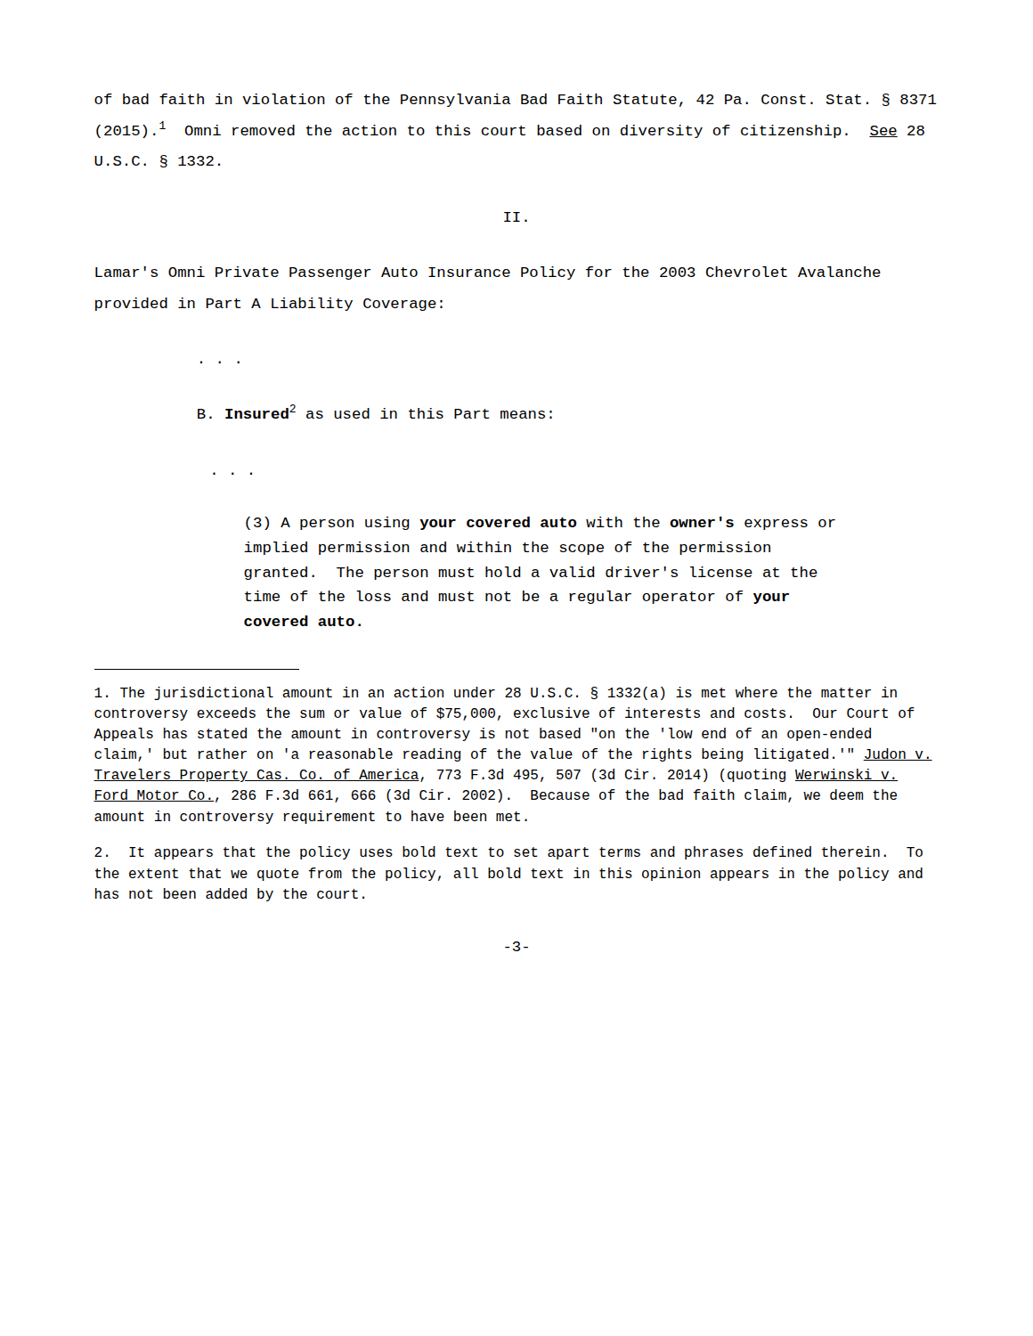of bad faith in violation of the Pennsylvania Bad Faith Statute, 42 Pa. Const. Stat. § 8371 (2015).1 Omni removed the action to this court based on diversity of citizenship. See 28 U.S.C. § 1332.
II.
Lamar's Omni Private Passenger Auto Insurance Policy for the 2003 Chevrolet Avalanche provided in Part A Liability Coverage:
. . .
B. Insured2 as used in this Part means:
. . .
(3) A person using your covered auto with the owner's express or implied permission and within the scope of the permission granted. The person must hold a valid driver's license at the time of the loss and must not be a regular operator of your covered auto.
1. The jurisdictional amount in an action under 28 U.S.C. § 1332(a) is met where the matter in controversy exceeds the sum or value of $75,000, exclusive of interests and costs. Our Court of Appeals has stated the amount in controversy is not based "on the 'low end of an open-ended claim,' but rather on 'a reasonable reading of the value of the rights being litigated.'" Judon v. Travelers Property Cas. Co. of America, 773 F.3d 495, 507 (3d Cir. 2014) (quoting Werwinski v. Ford Motor Co., 286 F.3d 661, 666 (3d Cir. 2002). Because of the bad faith claim, we deem the amount in controversy requirement to have been met.
2. It appears that the policy uses bold text to set apart terms and phrases defined therein. To the extent that we quote from the policy, all bold text in this opinion appears in the policy and has not been added by the court.
-3-